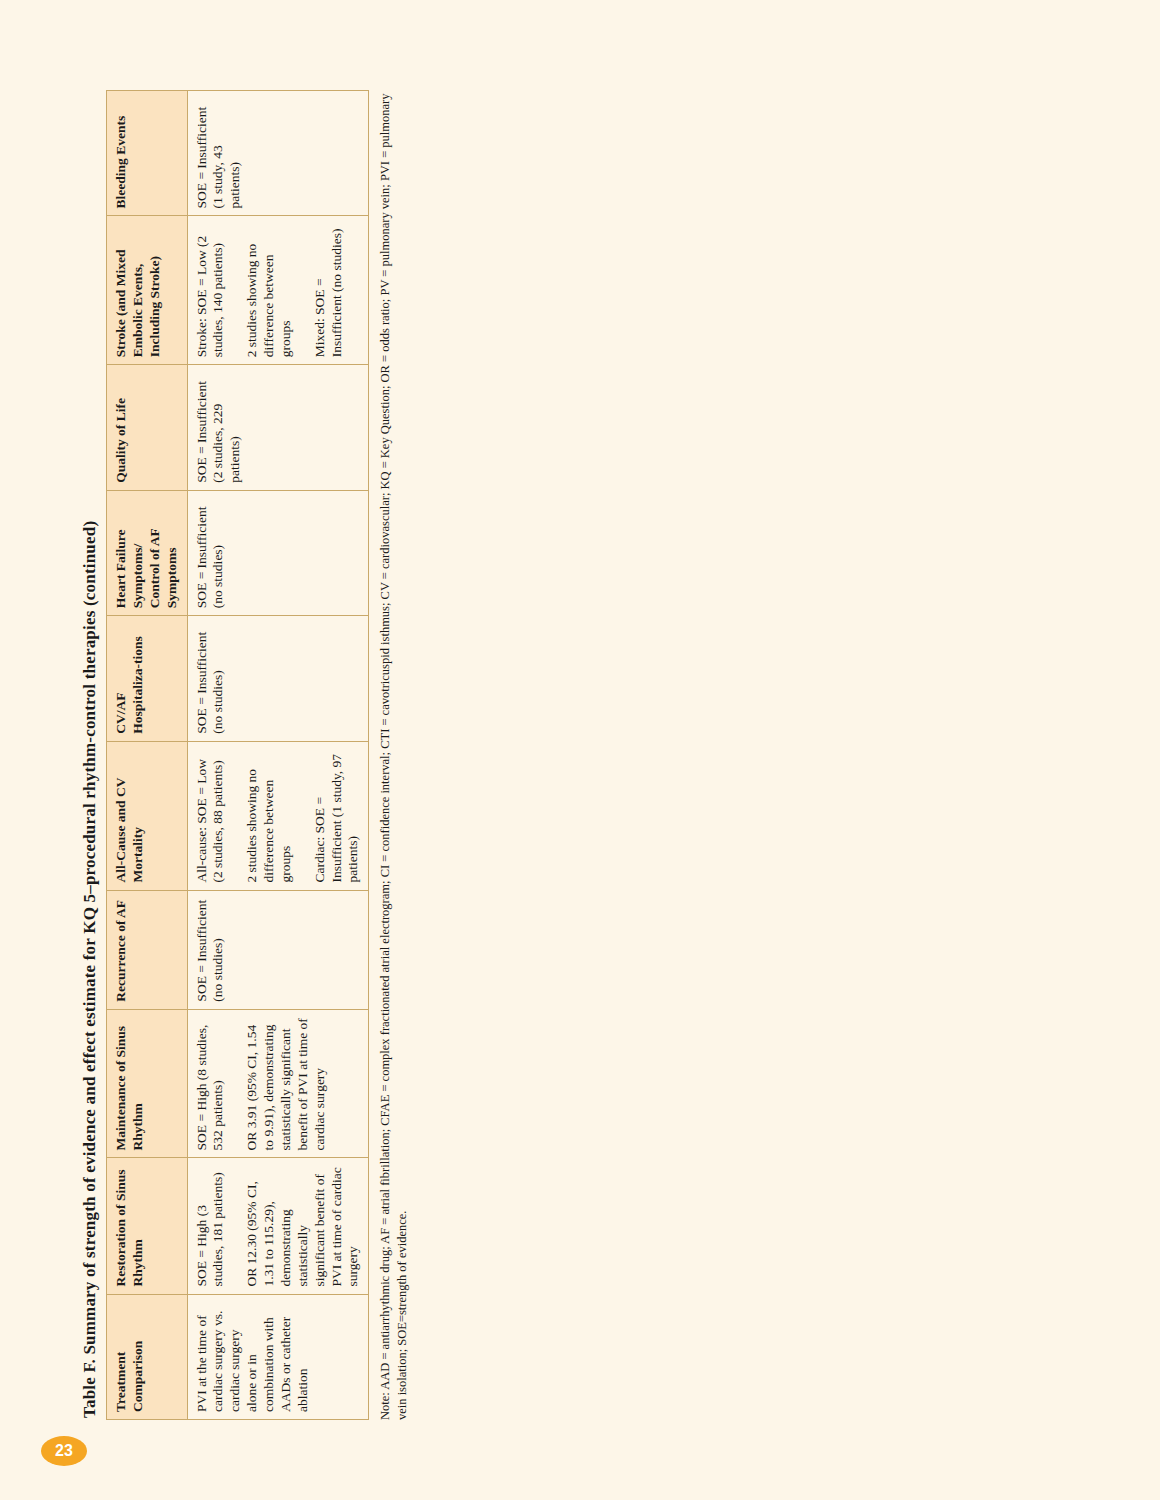Table F. Summary of strength of evidence and effect estimate for KQ 5–procedural rhythm-control therapies (continued)
| Treatment Comparison | Restoration of Sinus Rhythm | Maintenance of Sinus Rhythm | Recurrence of AF | All-Cause and CV Mortality | CV/AF Hospitaliza-tions | Heart Failure Symptoms/ Control of AF Symptoms | Quality of Life | Stroke (and Mixed Embolic Events, Including Stroke) | Bleeding Events |
| --- | --- | --- | --- | --- | --- | --- | --- | --- | --- |
| PVI at the time of cardiac surgery vs. cardiac surgery alone or in combination with AADs or catheter ablation | SOE = High (3 studies, 181 patients) OR 12.30 (95% CI, 1.31 to 115.29), demonstrating statistically significant benefit of PVI at time of cardiac surgery | SOE = High (8 studies, 532 patients) OR 3.91 (95% CI, 1.54 to 9.91), demonstrating statistically significant benefit of PVI at time of cardiac surgery | SOE = Insufficient (no studies) | All-cause: SOE = Low (2 studies, 88 patients) 2 studies showing no difference between groups Cardiac: SOE = Insufficient (1 study, 97 patients) | SOE = Insufficient (no studies) | SOE = Insufficient (no studies) | SOE = Insufficient (2 studies, 229 patients) | Stroke: SOE = Low (2 studies, 140 patients) 2 studies showing no difference between groups Mixed: SOE = Insufficient (no studies) | SOE = Insufficient (1 study, 43 patients) |
Note: AAD = antiarrhythmic drug; AF = atrial fibrillation; CFAE = complex fractionated atrial electrogram; CI = confidence interval; CTI = cavotricuspid isthmus; CV = cardiovascular; KQ = Key Question; OR = odds ratio; PV = pulmonary vein; PVI = pulmonary vein isolation; SOE=strength of evidence.
23